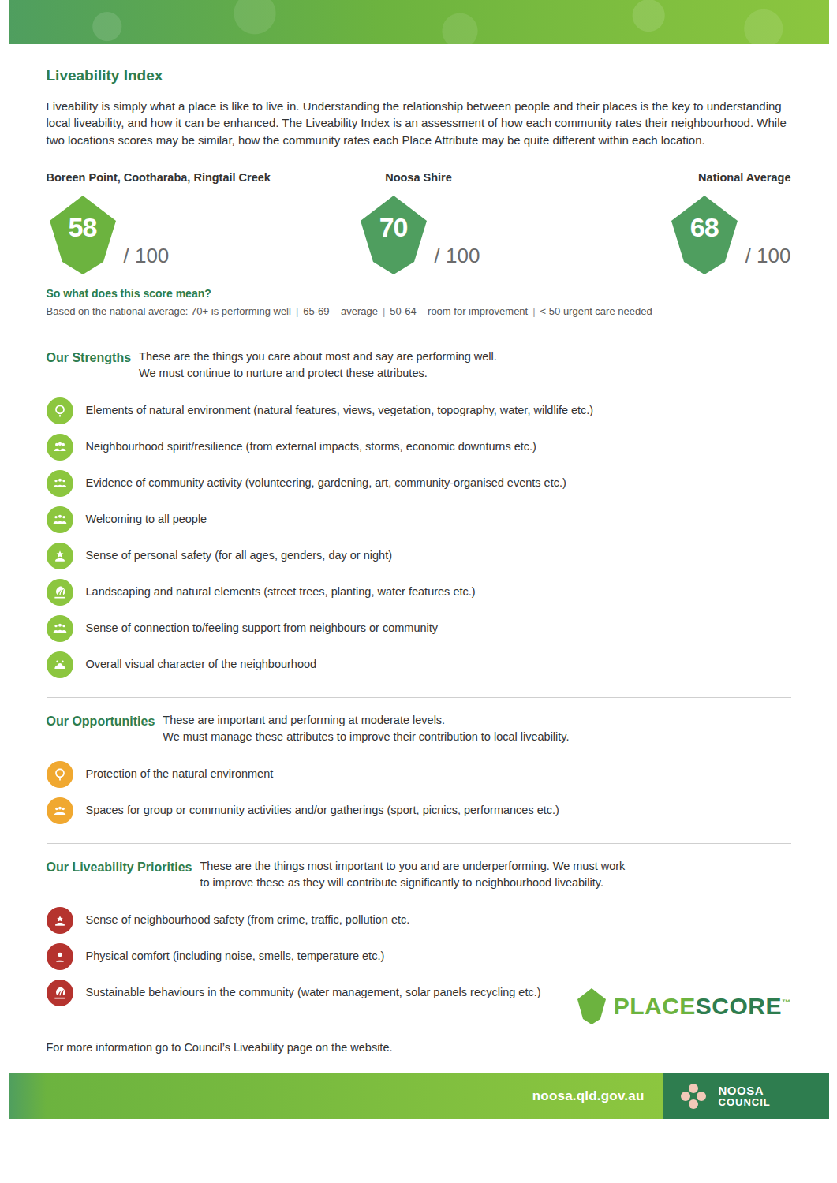Liveability Index
Liveability is simply what a place is like to live in. Understanding the relationship between people and their places is the key to understanding local liveability, and how it can be enhanced. The Liveability Index is an assessment of how each community rates their neighbourhood. While two locations scores may be similar, how the community rates each Place Attribute may be quite different within each location.
Boreen Point, Cootharaba, Ringtail Creek
58
/ 100
Noosa Shire
70
/ 100
National Average
68
/ 100
So what does this score mean?
Based on the national average: 70+ is performing well|65-69 – average|50-64 – room for improvement|< 50 urgent care needed
Our Strengths These are the things you care about most and say are performing well.
We must continue to nurture and protect these attributes.
Elements of natural environment (natural features, views, vegetation, topography, water, wildlife etc.)
Neighbourhood spirit/resilience (from external impacts, storms, economic downturns etc.)
Evidence of community activity (volunteering, gardening, art, community-organised events etc.)
Welcoming to all people
Sense of personal safety (for all ages, genders, day or night)
Landscaping and natural elements (street trees, planting, water features etc.)
Sense of connection to/feeling support from neighbours or community
Overall visual character of the neighbourhood
Our Opportunities These are important and performing at moderate levels.
We must manage these attributes to improve their contribution to local liveability.
Protection of the natural environment
Spaces for group or community activities and/or gatherings (sport, picnics, performances etc.)
Our Liveability Priorities These are the things most important to you and are underperforming. We must work
to improve these as they will contribute significantly to neighbourhood liveability.
Sense of neighbourhood safety (from crime, traffic, pollution etc.
Physical comfort (including noise, smells, temperature etc.)
Sustainable behaviours in the community (water management, solar panels recycling etc.)
PLACESCORE™
For more information go to Council’s Liveability page on the website.
noosa.qld.gov.au
NOOSACOUNCIL